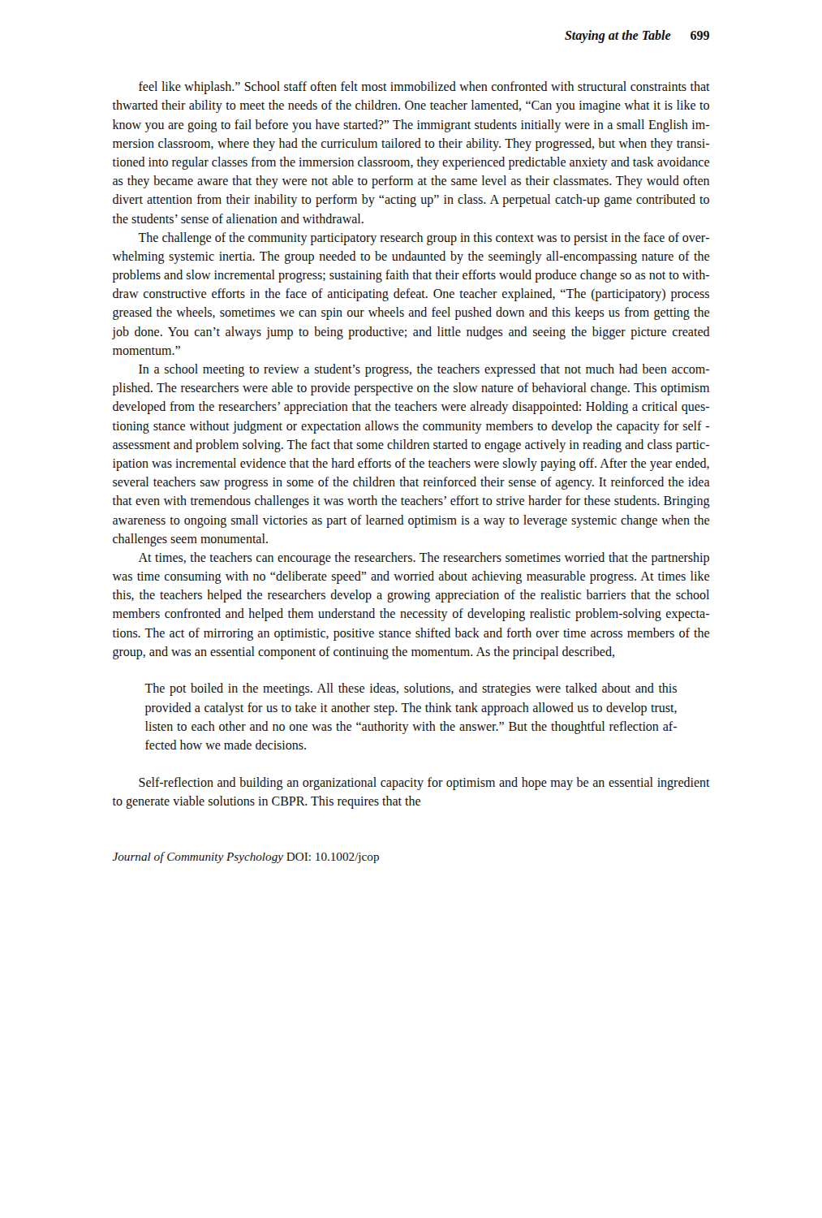Staying at the Table699
feel like whiplash.” School staff often felt most immobilized when confronted with structural constraints that thwarted their ability to meet the needs of the children. One teacher lamented, “Can you imagine what it is like to know you are going to fail before you have started?” The immigrant students initially were in a small English immersion classroom, where they had the curriculum tailored to their ability. They progressed, but when they transitioned into regular classes from the immersion classroom, they experienced predictable anxiety and task avoidance as they became aware that they were not able to perform at the same level as their classmates. They would often divert attention from their inability to perform by “acting up” in class. A perpetual catch-up game contributed to the students’ sense of alienation and withdrawal.
The challenge of the community participatory research group in this context was to persist in the face of overwhelming systemic inertia. The group needed to be undaunted by the seemingly all-encompassing nature of the problems and slow incremental progress; sustaining faith that their efforts would produce change so as not to withdraw constructive efforts in the face of anticipating defeat. One teacher explained, “The (participatory) process greased the wheels, sometimes we can spin our wheels and feel pushed down and this keeps us from getting the job done. You can’t always jump to being productive; and little nudges and seeing the bigger picture created momentum.”
In a school meeting to review a student’s progress, the teachers expressed that not much had been accomplished. The researchers were able to provide perspective on the slow nature of behavioral change. This optimism developed from the researchers’ appreciation that the teachers were already disappointed: Holding a critical questioning stance without judgment or expectation allows the community members to develop the capacity for self -assessment and problem solving. The fact that some children started to engage actively in reading and class participation was incremental evidence that the hard efforts of the teachers were slowly paying off. After the year ended, several teachers saw progress in some of the children that reinforced their sense of agency. It reinforced the idea that even with tremendous challenges it was worth the teachers’ effort to strive harder for these students. Bringing awareness to ongoing small victories as part of learned optimism is a way to leverage systemic change when the challenges seem monumental.
At times, the teachers can encourage the researchers. The researchers sometimes worried that the partnership was time consuming with no “deliberate speed” and worried about achieving measurable progress. At times like this, the teachers helped the researchers develop a growing appreciation of the realistic barriers that the school members confronted and helped them understand the necessity of developing realistic problem-solving expectations. The act of mirroring an optimistic, positive stance shifted back and forth over time across members of the group, and was an essential component of continuing the momentum. As the principal described,
The pot boiled in the meetings. All these ideas, solutions, and strategies were talked about and this provided a catalyst for us to take it another step. The think tank approach allowed us to develop trust, listen to each other and no one was the “authority with the answer.” But the thoughtful reflection affected how we made decisions.
Self-reflection and building an organizational capacity for optimism and hope may be an essential ingredient to generate viable solutions in CBPR. This requires that the
Journal of Community Psychology DOI: 10.1002/jcop